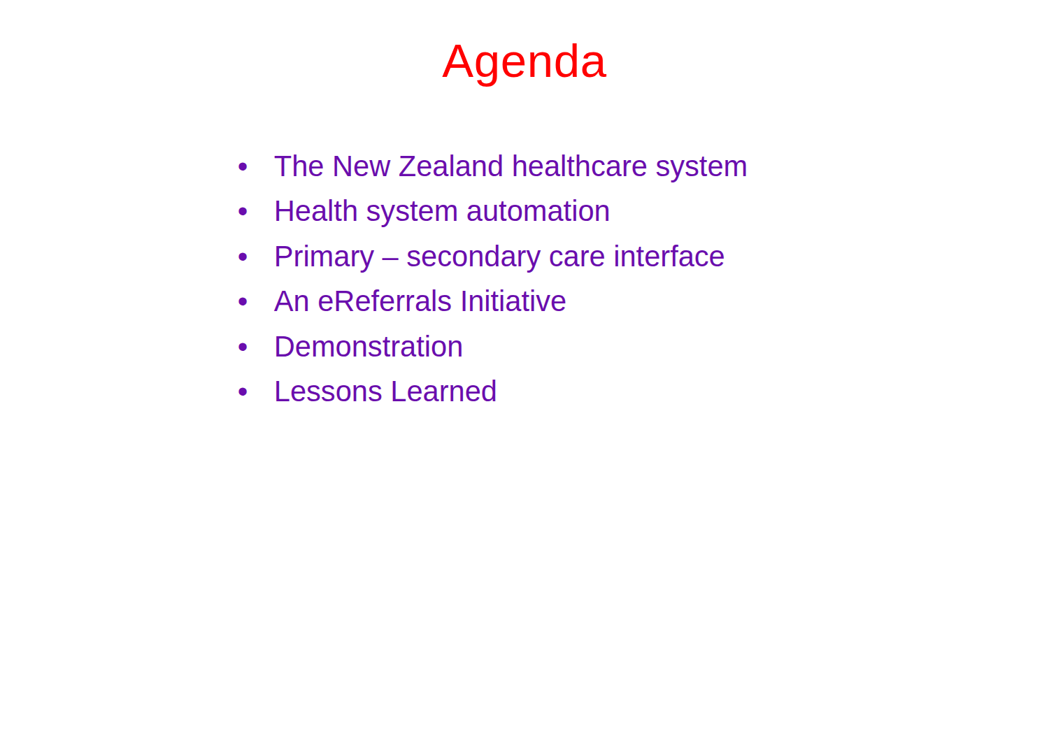Agenda
The New Zealand healthcare system
Health system automation
Primary – secondary care interface
An eReferrals Initiative
Demonstration
Lessons Learned